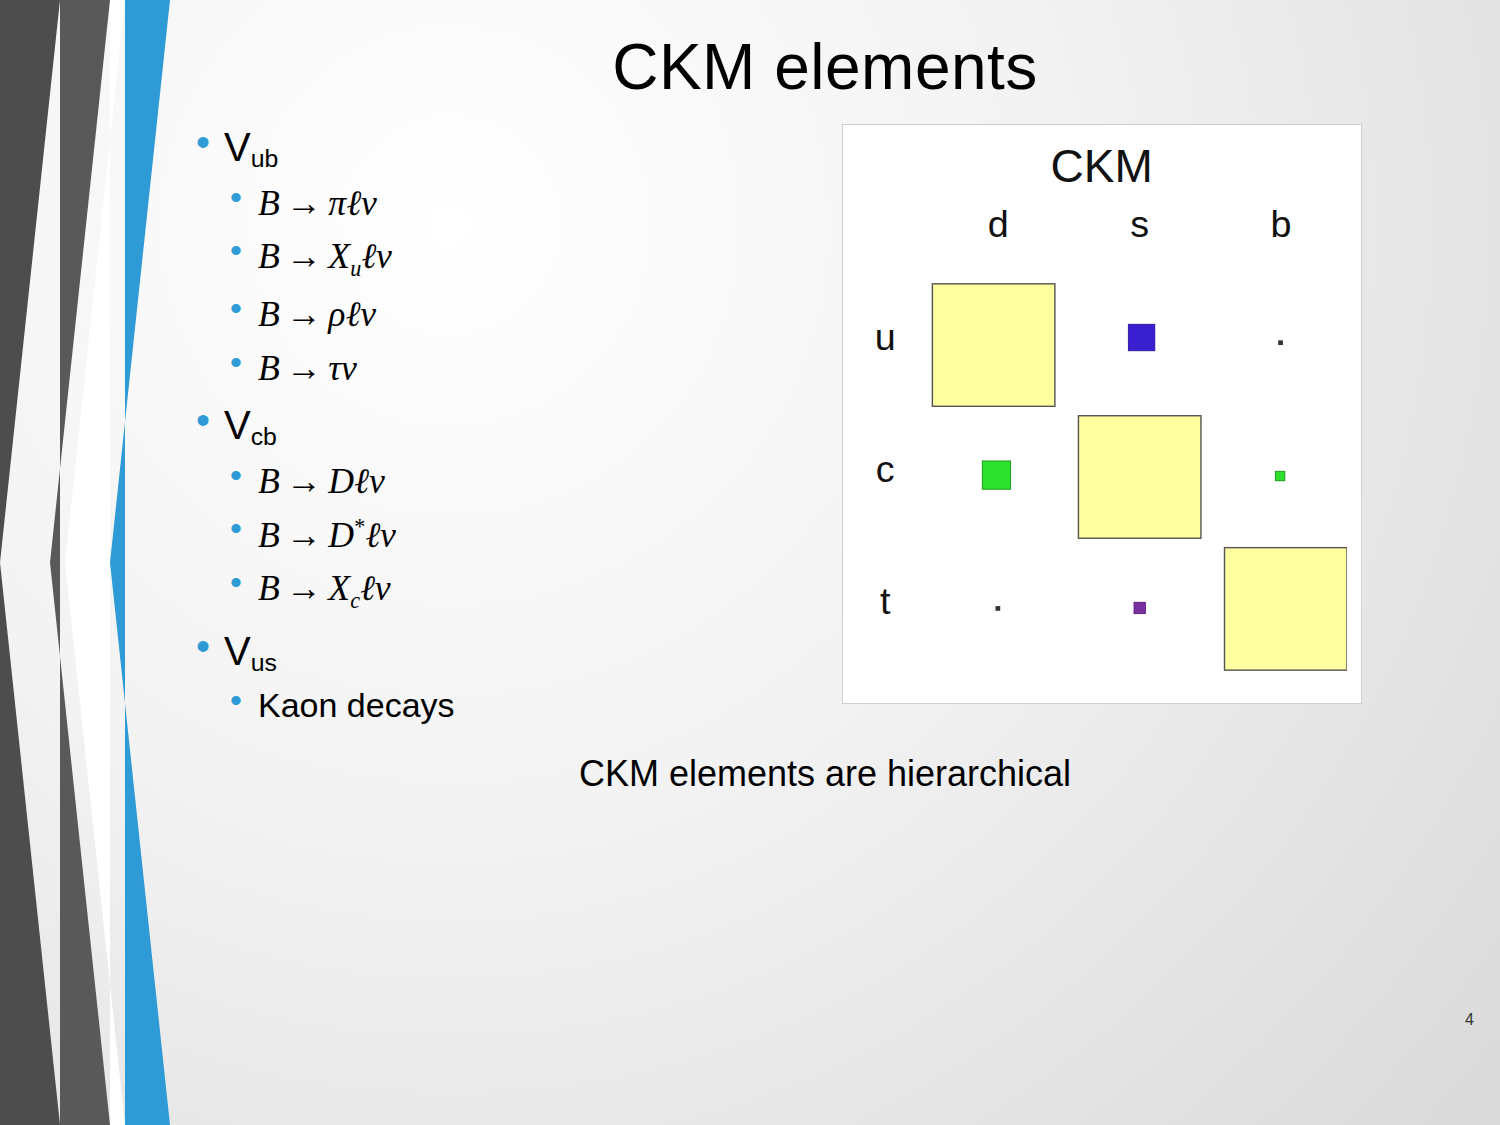CKM elements
Vub
B→πℓν
B→Xuℓν
B→ρℓν
B→τν
Vcb
B→Dℓν
B→D*ℓν
B→Xcℓν
Vus
Kaon decays
CKM
d s b u c t
CKM elements are hierarchical
4